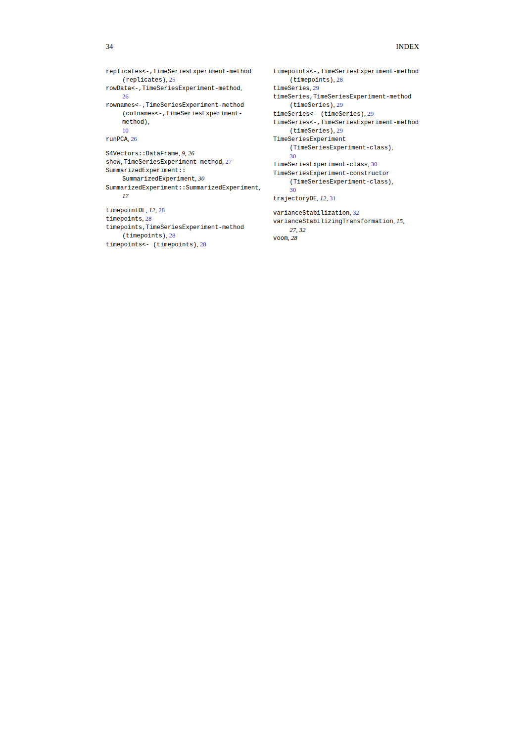34
INDEX
replicates<-,TimeSeriesExperiment-method (replicates), 25
rowData<-,TimeSeriesExperiment-method, 26
rownames<-,TimeSeriesExperiment-method (colnames<-,TimeSeriesExperiment-method), 10
runPCA, 26
S4Vectors::DataFrame, 9, 26
show,TimeSeriesExperiment-method, 27
SummarizedExperiment:: SummarizedExperiment, 30
SummarizedExperiment::SummarizedExperiment, 17
timepointDE, 12, 28
timepoints, 28
timepoints,TimeSeriesExperiment-method (timepoints), 28
timepoints<- (timepoints), 28
timepoints<-,TimeSeriesExperiment-method (timepoints), 28
timeSeries, 29
timeSeries,TimeSeriesExperiment-method (timeSeries), 29
timeSeries<- (timeSeries), 29
timeSeries<-,TimeSeriesExperiment-method (timeSeries), 29
TimeSeriesExperiment (TimeSeriesExperiment-class), 30
TimeSeriesExperiment-class, 30
TimeSeriesExperiment-constructor (TimeSeriesExperiment-class), 30
trajectoryDE, 12, 31
varianceStabilization, 32
varianceStabilizingTransformation, 15, 27, 32
voom, 28